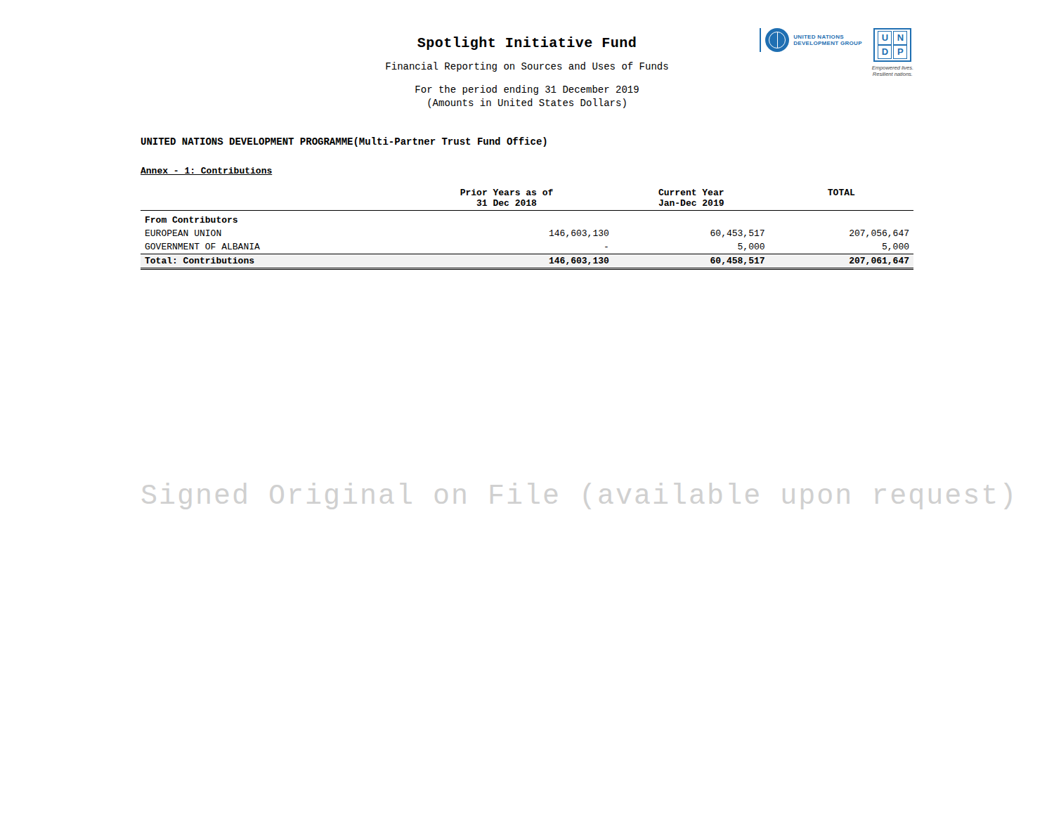UNITED NATIONS
DEVELOPMENT GROUP
UN
DP
Empowered lives.
Resilient nations.
Spotlight Initiative Fund
Financial Reporting on Sources and Uses of Funds
For the period ending 31 December 2019
(Amounts in United States Dollars)
UNITED NATIONS DEVELOPMENT PROGRAMME(Multi-Partner Trust Fund Office)
Annex - 1: Contributions
| | Prior Years as of | Current Year | TOTAL |
| --- | --- | --- | --- |
| | 31 Dec 2018 | Jan-Dec 2019 | |
| From Contributors | | | |
| EUROPEAN UNION | 146,603,130 | 60,453,517 | 207,056,647 |
| GOVERNMENT OF ALBANIA | - | 5,000 | 5,000 |
| Total: Contributions | 146,603,130 | 60,458,517 | 207,061,647 |
Signed Original on File (available upon request)